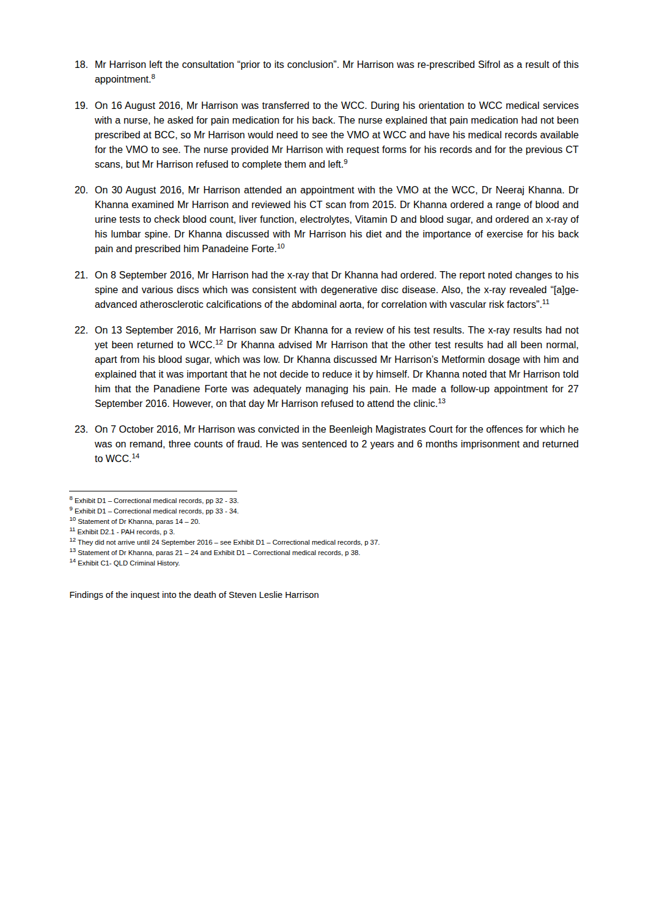Mr Harrison left the consultation “prior to its conclusion”. Mr Harrison was re-prescribed Sifrol as a result of this appointment.8
On 16 August 2016, Mr Harrison was transferred to the WCC. During his orientation to WCC medical services with a nurse, he asked for pain medication for his back. The nurse explained that pain medication had not been prescribed at BCC, so Mr Harrison would need to see the VMO at WCC and have his medical records available for the VMO to see. The nurse provided Mr Harrison with request forms for his records and for the previous CT scans, but Mr Harrison refused to complete them and left.9
On 30 August 2016, Mr Harrison attended an appointment with the VMO at the WCC, Dr Neeraj Khanna. Dr Khanna examined Mr Harrison and reviewed his CT scan from 2015. Dr Khanna ordered a range of blood and urine tests to check blood count, liver function, electrolytes, Vitamin D and blood sugar, and ordered an x-ray of his lumbar spine. Dr Khanna discussed with Mr Harrison his diet and the importance of exercise for his back pain and prescribed him Panadeine Forte.10
On 8 September 2016, Mr Harrison had the x-ray that Dr Khanna had ordered. The report noted changes to his spine and various discs which was consistent with degenerative disc disease. Also, the x-ray revealed “[a]ge-advanced atherosclerotic calcifications of the abdominal aorta, for correlation with vascular risk factors”.11
On 13 September 2016, Mr Harrison saw Dr Khanna for a review of his test results. The x-ray results had not yet been returned to WCC.12 Dr Khanna advised Mr Harrison that the other test results had all been normal, apart from his blood sugar, which was low. Dr Khanna discussed Mr Harrison’s Metformin dosage with him and explained that it was important that he not decide to reduce it by himself. Dr Khanna noted that Mr Harrison told him that the Panadiene Forte was adequately managing his pain. He made a follow-up appointment for 27 September 2016. However, on that day Mr Harrison refused to attend the clinic.13
On 7 October 2016, Mr Harrison was convicted in the Beenleigh Magistrates Court for the offences for which he was on remand, three counts of fraud. He was sentenced to 2 years and 6 months imprisonment and returned to WCC.14
8 Exhibit D1 – Correctional medical records, pp 32 - 33.
9 Exhibit D1 – Correctional medical records, pp 33 - 34.
10 Statement of Dr Khanna, paras 14 – 20.
11 Exhibit D2.1 - PAH records, p 3.
12 They did not arrive until 24 September 2016 – see Exhibit D1 – Correctional medical records, p 37.
13 Statement of Dr Khanna, paras 21 – 24 and Exhibit D1 – Correctional medical records, p 38.
14 Exhibit C1- QLD Criminal History.
Findings of the inquest into the death of Steven Leslie Harrison